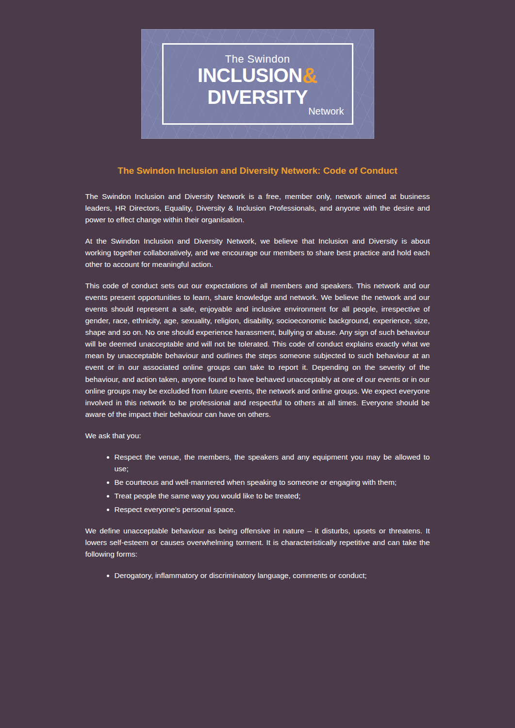The Swindon
INCLUSION&
DIVERSITY
Network
The Swindon Inclusion and Diversity Network: Code of Conduct
The Swindon Inclusion and Diversity Network is a free, member only, network aimed at business leaders, HR Directors, Equality, Diversity & Inclusion Professionals, and anyone with the desire and power to effect change within their organisation.
At the Swindon Inclusion and Diversity Network, we believe that Inclusion and Diversity is about working together collaboratively, and we encourage our members to share best practice and hold each other to account for meaningful action.
This code of conduct sets out our expectations of all members and speakers. This network and our events present opportunities to learn, share knowledge and network. We believe the network and our events should represent a safe, enjoyable and inclusive environment for all people, irrespective of gender, race, ethnicity, age, sexuality, religion, disability, socioeconomic background, experience, size, shape and so on. No one should experience harassment, bullying or abuse. Any sign of such behaviour will be deemed unacceptable and will not be tolerated. This code of conduct explains exactly what we mean by unacceptable behaviour and outlines the steps someone subjected to such behaviour at an event or in our associated online groups can take to report it. Depending on the severity of the behaviour, and action taken, anyone found to have behaved unacceptably at one of our events or in our online groups may be excluded from future events, the network and online groups. We expect everyone involved in this network to be professional and respectful to others at all times. Everyone should be aware of the impact their behaviour can have on others.
We ask that you:
Respect the venue, the members, the speakers and any equipment you may be allowed to use;
Be courteous and well-mannered when speaking to someone or engaging with them;
Treat people the same way you would like to be treated;
Respect everyone’s personal space.
We define unacceptable behaviour as being offensive in nature – it disturbs, upsets or threatens. It lowers self-esteem or causes overwhelming torment. It is characteristically repetitive and can take the following forms:
Derogatory, inflammatory or discriminatory language, comments or conduct;